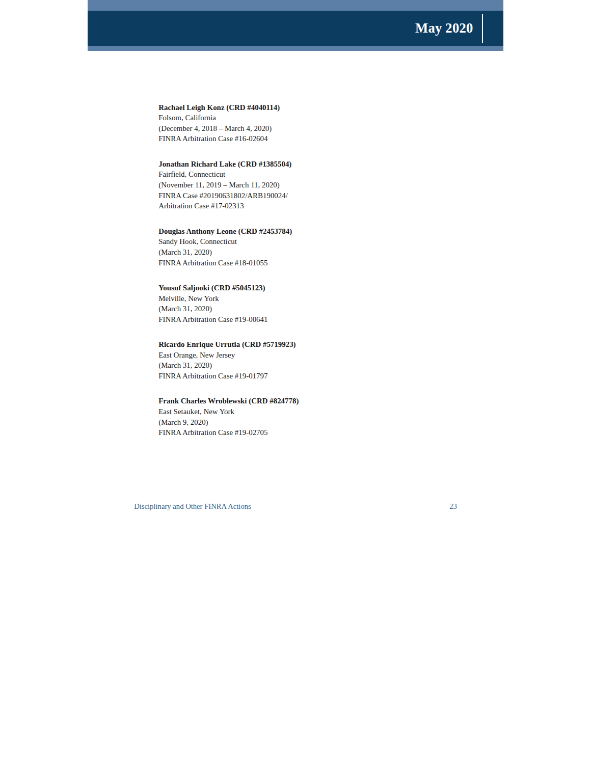May 2020
Rachael Leigh Konz (CRD #4040114)
Folsom, California
(December 4, 2018 – March 4, 2020)
FINRA Arbitration Case #16-02604
Jonathan Richard Lake (CRD #1385504)
Fairfield, Connecticut
(November 11, 2019 – March 11, 2020)
FINRA Case #20190631802/ARB190024/
Arbitration Case #17-02313
Douglas Anthony Leone (CRD #2453784)
Sandy Hook, Connecticut
(March 31, 2020)
FINRA Arbitration Case #18-01055
Yousuf Saljooki (CRD #5045123)
Melville, New York
(March 31, 2020)
FINRA Arbitration Case #19-00641
Ricardo Enrique Urrutia (CRD #5719923)
East Orange, New Jersey
(March 31, 2020)
FINRA Arbitration Case #19-01797
Frank Charles Wroblewski (CRD #824778)
East Setauket, New York
(March 9, 2020)
FINRA Arbitration Case #19-02705
Disciplinary and Other FINRA Actions
23